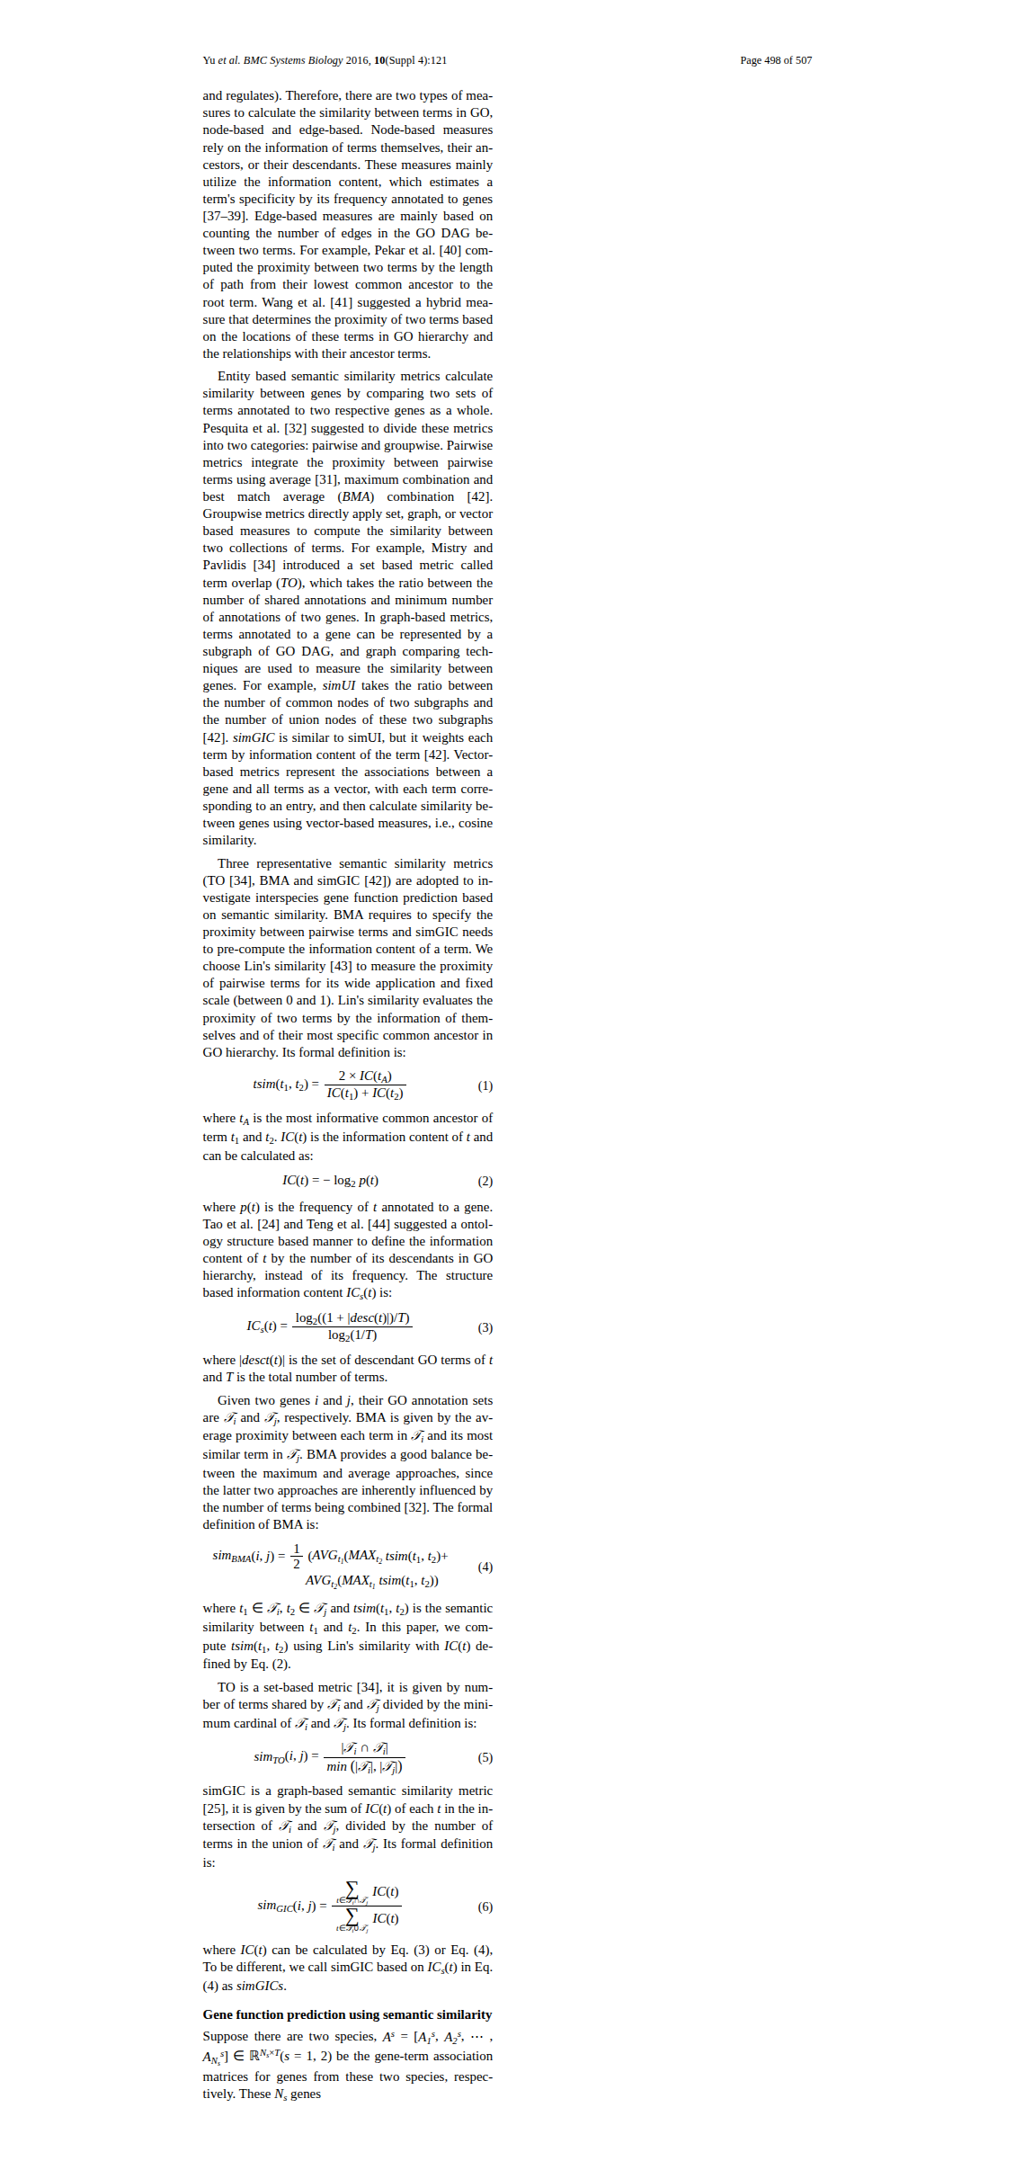Yu et al. BMC Systems Biology 2016, 10(Suppl 4):121
Page 498 of 507
and regulates). Therefore, there are two types of measures to calculate the similarity between terms in GO, node-based and edge-based. Node-based measures rely on the information of terms themselves, their ancestors, or their descendants. These measures mainly utilize the information content, which estimates a term's specificity by its frequency annotated to genes [37–39]. Edge-based measures are mainly based on counting the number of edges in the GO DAG between two terms. For example, Pekar et al. [40] computed the proximity between two terms by the length of path from their lowest common ancestor to the root term. Wang et al. [41] suggested a hybrid measure that determines the proximity of two terms based on the locations of these terms in GO hierarchy and the relationships with their ancestor terms.
Entity based semantic similarity metrics calculate similarity between genes by comparing two sets of terms annotated to two respective genes as a whole. Pesquita et al. [32] suggested to divide these metrics into two categories: pairwise and groupwise. Pairwise metrics integrate the proximity between pairwise terms using average [31], maximum combination and best match average (BMA) combination [42]. Groupwise metrics directly apply set, graph, or vector based measures to compute the similarity between two collections of terms. For example, Mistry and Pavlidis [34] introduced a set based metric called term overlap (TO), which takes the ratio between the number of shared annotations and minimum number of annotations of two genes. In graph-based metrics, terms annotated to a gene can be represented by a subgraph of GO DAG, and graph comparing techniques are used to measure the similarity between genes. For example, simUI takes the ratio between the number of common nodes of two subgraphs and the number of union nodes of these two subgraphs [42]. simGIC is similar to simUI, but it weights each term by information content of the term [42]. Vector-based metrics represent the associations between a gene and all terms as a vector, with each term corresponding to an entry, and then calculate similarity between genes using vector-based measures, i.e., cosine similarity.
Three representative semantic similarity metrics (TO [34], BMA and simGIC [42]) are adopted to investigate interspecies gene function prediction based on semantic similarity. BMA requires to specify the proximity between pairwise terms and simGIC needs to pre-compute the information content of a term. We choose Lin's similarity [43] to measure the proximity of pairwise terms for its wide application and fixed scale (between 0 and 1). Lin's similarity evaluates the proximity of two terms by the information of themselves and of their most specific common ancestor in GO hierarchy. Its formal definition is:
tsim(t 1, t 2) = 2 × IC(tA) IC(t 1) + IC(t 2)
(1)
where tA is the most informative common ancestor of term t 1 and t 2. IC(t) is the information content of t and can be calculated as:
IC(t) = − log2 p(t)
(2)
where p(t) is the frequency of t annotated to a gene. Tao et al. [24] and Teng et al. [44] suggested a ontology structure based manner to define the information content of t by the number of its descendants in GO hierarchy, instead of its frequency. The structure based information content ICs(t) is:
ICs(t) = log2((1 + |desc(t)|)/T) log2(1/T)
(3)
where |desct(t)| is the set of descendant GO terms of t and T is the total number of terms.
Given two genes i and j, their GO annotation sets are 𝒯i and 𝒯j, respectively. BMA is given by the average proximity between each term in 𝒯i and its most similar term in 𝒯j. BMA provides a good balance between the maximum and average approaches, since the latter two approaches are inherently influenced by the number of terms being combined [32]. The formal definition of BMA is:
simBMA(i, j) = 12 (AVGt1(MAXt2 tsim(t 1, t 2)+
AVGt2(MAXt1 tsim(t 1, t 2))
(4)
where t 1 ∈ 𝒯i, t 2 ∈ 𝒯j and tsim(t 1, t 2) is the semantic similarity between t 1 and t 2. In this paper, we compute tsim(t 1, t 2) using Lin's similarity with IC(t) defined by Eq. (2).
TO is a set-based metric [34], it is given by number of terms shared by 𝒯i and 𝒯j divided by the minimum cardinal of 𝒯i and 𝒯j. Its formal definition is:
simTO(i, j) = |𝒯i ∩ 𝒯i| min (|𝒯i|, |𝒯j|)
(5)
simGIC is a graph-based semantic similarity metric [25], it is given by the sum of IC(t) of each t in the intersection of 𝒯i and 𝒯j, divided by the number of terms in the union of 𝒯i and 𝒯j. Its formal definition is:
simGIC(i, j) = ∑t∈𝒯i∩𝒯j IC(t) ∑t∈𝒯i∪𝒯j IC(t)
(6)
where IC(t) can be calculated by Eq. (3) or Eq. (4), To be different, we call simGIC based on ICs(t) in Eq. (4) as simGICs.
Gene function prediction using semantic similarity
Suppose there are two species, As = [A1 s, A2 s, ⋯ , ANs s] ∈ ℝNs×T(s = 1, 2) be the gene-term association matrices for genes from these two species, respectively. These Ns genes